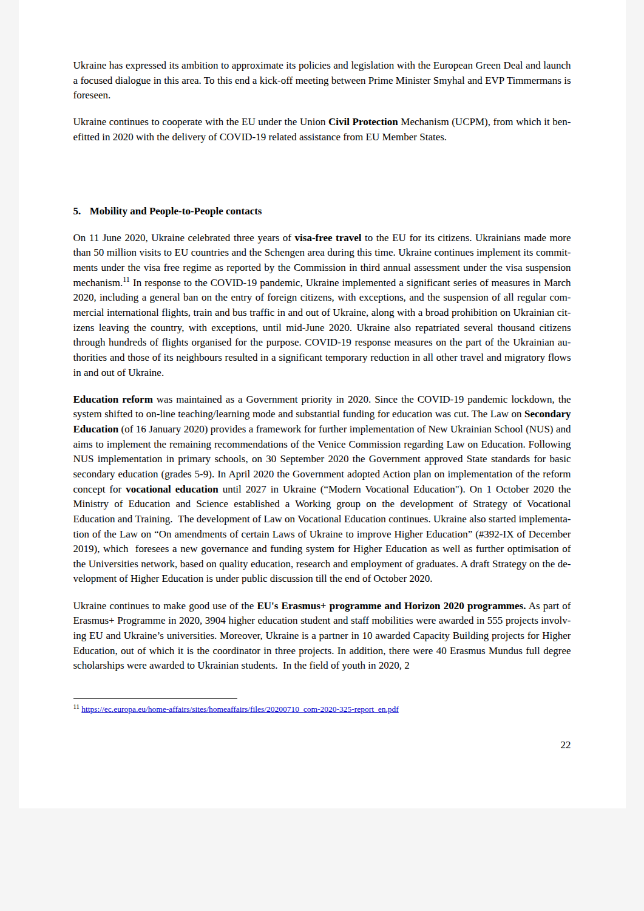Ukraine has expressed its ambition to approximate its policies and legislation with the European Green Deal and launch a focused dialogue in this area. To this end a kick-off meeting between Prime Minister Smyhal and EVP Timmermans is foreseen.
Ukraine continues to cooperate with the EU under the Union Civil Protection Mechanism (UCPM), from which it benefitted in 2020 with the delivery of COVID-19 related assistance from EU Member States.
5. Mobility and People-to-People contacts
On 11 June 2020, Ukraine celebrated three years of visa-free travel to the EU for its citizens. Ukrainians made more than 50 million visits to EU countries and the Schengen area during this time. Ukraine continues implement its commitments under the visa free regime as reported by the Commission in third annual assessment under the visa suspension mechanism.11 In response to the COVID-19 pandemic, Ukraine implemented a significant series of measures in March 2020, including a general ban on the entry of foreign citizens, with exceptions, and the suspension of all regular commercial international flights, train and bus traffic in and out of Ukraine, along with a broad prohibition on Ukrainian citizens leaving the country, with exceptions, until mid-June 2020. Ukraine also repatriated several thousand citizens through hundreds of flights organised for the purpose. COVID-19 response measures on the part of the Ukrainian authorities and those of its neighbours resulted in a significant temporary reduction in all other travel and migratory flows in and out of Ukraine.
Education reform was maintained as a Government priority in 2020. Since the COVID-19 pandemic lockdown, the system shifted to on-line teaching/learning mode and substantial funding for education was cut. The Law on Secondary Education (of 16 January 2020) provides a framework for further implementation of New Ukrainian School (NUS) and aims to implement the remaining recommendations of the Venice Commission regarding Law on Education. Following NUS implementation in primary schools, on 30 September 2020 the Government approved State standards for basic secondary education (grades 5-9). In April 2020 the Government adopted Action plan on implementation of the reform concept for vocational education until 2027 in Ukraine (“Modern Vocational Education"). On 1 October 2020 the Ministry of Education and Science established a Working group on the development of Strategy of Vocational Education and Training. The development of Law on Vocational Education continues. Ukraine also started implementation of the Law on “On amendments of certain Laws of Ukraine to improve Higher Education” (#392-IX of December 2019), which foresees a new governance and funding system for Higher Education as well as further optimisation of the Universities network, based on quality education, research and employment of graduates. A draft Strategy on the development of Higher Education is under public discussion till the end of October 2020.
Ukraine continues to make good use of the EU's Erasmus+ programme and Horizon 2020 programmes. As part of Erasmus+ Programme in 2020, 3904 higher education student and staff mobilities were awarded in 555 projects involving EU and Ukraine’s universities. Moreover, Ukraine is a partner in 10 awarded Capacity Building projects for Higher Education, out of which it is the coordinator in three projects. In addition, there were 40 Erasmus Mundus full degree scholarships were awarded to Ukrainian students. In the field of youth in 2020, 2
11 https://ec.europa.eu/home-affairs/sites/homeaffairs/files/20200710_com-2020-325-report_en.pdf
22